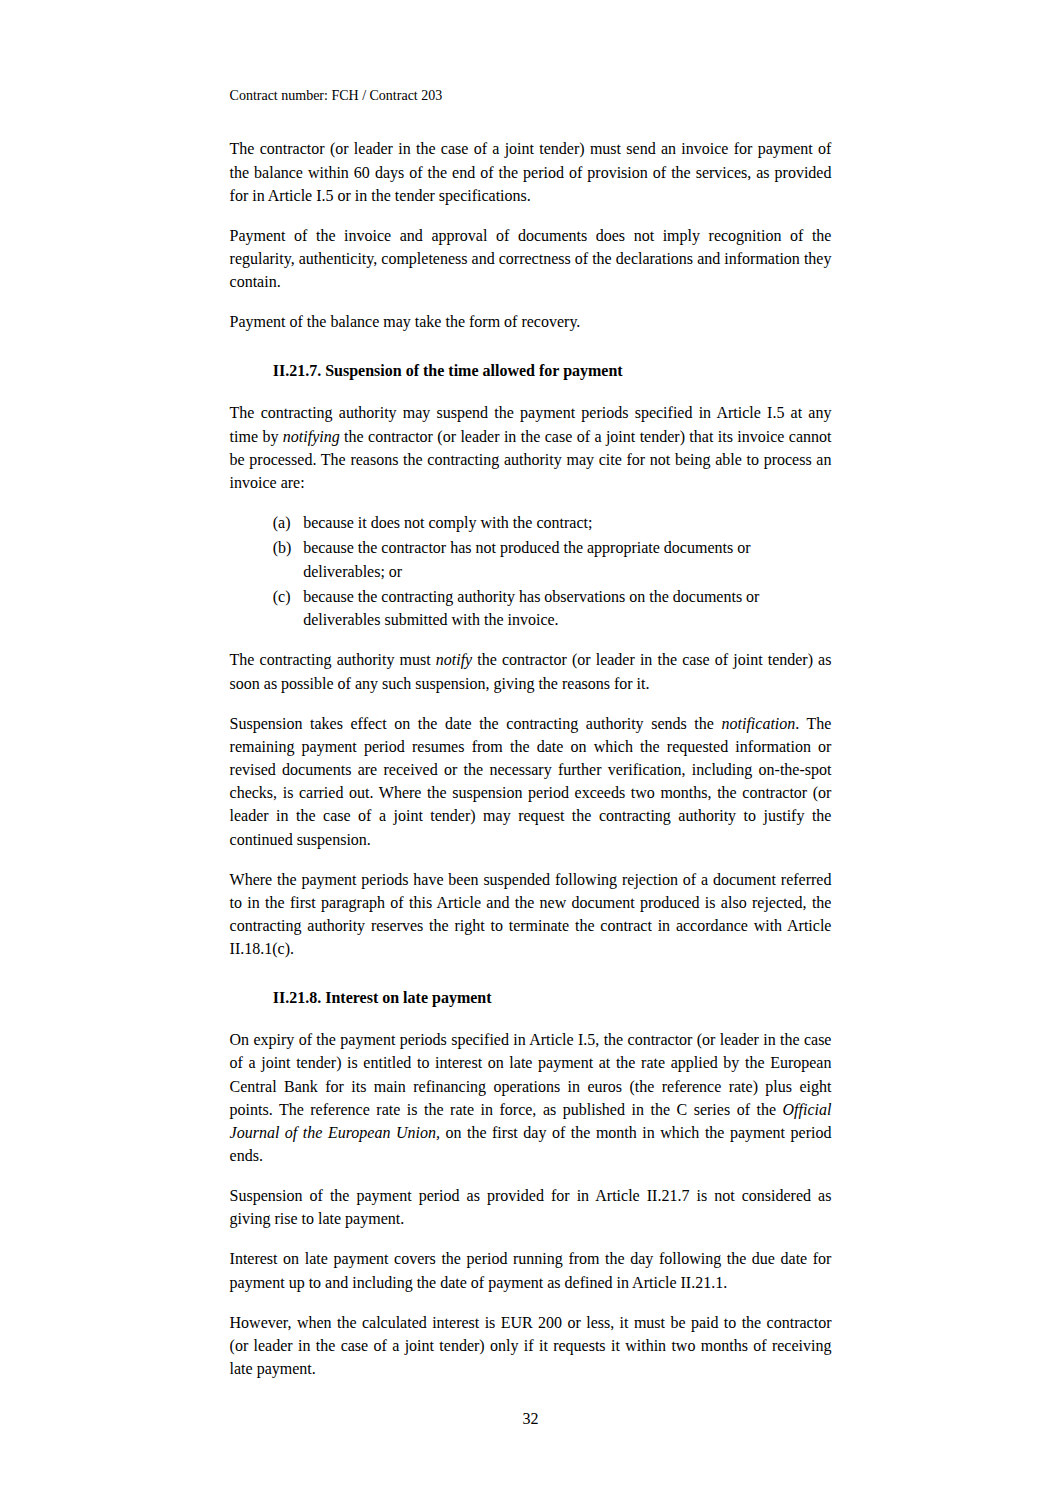Contract number: FCH / Contract 203
The contractor (or leader in the case of a joint tender) must send an invoice for payment of the balance within 60 days of the end of the period of provision of the services, as provided for in Article I.5 or in the tender specifications.
Payment of the invoice and approval of documents does not imply recognition of the regularity, authenticity, completeness and correctness of the declarations and information they contain.
Payment of the balance may take the form of recovery.
II.21.7. Suspension of the time allowed for payment
The contracting authority may suspend the payment periods specified in Article I.5 at any time by notifying the contractor (or leader in the case of a joint tender) that its invoice cannot be processed. The reasons the contracting authority may cite for not being able to process an invoice are:
(a) because it does not comply with the contract;
(b) because the contractor has not produced the appropriate documents or deliverables; or
(c) because the contracting authority has observations on the documents or deliverables submitted with the invoice.
The contracting authority must notify the contractor (or leader in the case of joint tender) as soon as possible of any such suspension, giving the reasons for it.
Suspension takes effect on the date the contracting authority sends the notification. The remaining payment period resumes from the date on which the requested information or revised documents are received or the necessary further verification, including on-the-spot checks, is carried out. Where the suspension period exceeds two months, the contractor (or leader in the case of a joint tender) may request the contracting authority to justify the continued suspension.
Where the payment periods have been suspended following rejection of a document referred to in the first paragraph of this Article and the new document produced is also rejected, the contracting authority reserves the right to terminate the contract in accordance with Article II.18.1(c).
II.21.8. Interest on late payment
On expiry of the payment periods specified in Article I.5, the contractor (or leader in the case of a joint tender) is entitled to interest on late payment at the rate applied by the European Central Bank for its main refinancing operations in euros (the reference rate) plus eight points. The reference rate is the rate in force, as published in the C series of the Official Journal of the European Union, on the first day of the month in which the payment period ends.
Suspension of the payment period as provided for in Article II.21.7 is not considered as giving rise to late payment.
Interest on late payment covers the period running from the day following the due date for payment up to and including the date of payment as defined in Article II.21.1.
However, when the calculated interest is EUR 200 or less, it must be paid to the contractor (or leader in the case of a joint tender) only if it requests it within two months of receiving late payment.
32